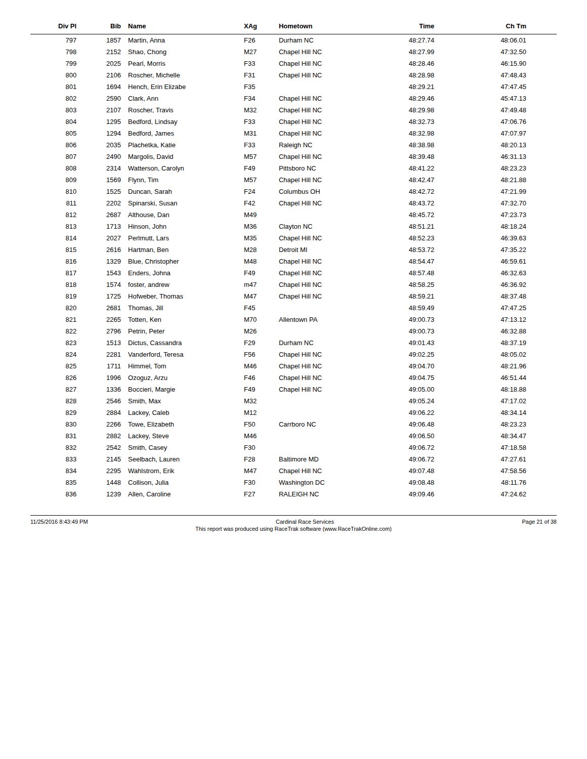| Div Pl | Bib | Name | XAg | Hometown | Time | Ch Tm |
| --- | --- | --- | --- | --- | --- | --- |
| 797 | 1857 | Martin, Anna | F26 | Durham NC | 48:27.74 | 48:06.01 |
| 798 | 2152 | Shao, Chong | M27 | Chapel Hill NC | 48:27.99 | 47:32.50 |
| 799 | 2025 | Pearl, Morris | F33 | Chapel Hill NC | 48:28.46 | 46:15.90 |
| 800 | 2106 | Roscher, Michelle | F31 | Chapel Hill NC | 48:28.98 | 47:48.43 |
| 801 | 1694 | Hench, Erin Elizabe | F35 | | 48:29.21 | 47:47.45 |
| 802 | 2590 | Clark, Ann | F34 | Chapel Hill NC | 48:29.46 | 45:47.13 |
| 803 | 2107 | Roscher, Travis | M32 | Chapel Hill NC | 48:29.98 | 47:49.48 |
| 804 | 1295 | Bedford, Lindsay | F33 | Chapel Hill NC | 48:32.73 | 47:06.76 |
| 805 | 1294 | Bedford, James | M31 | Chapel Hill NC | 48:32.98 | 47:07.97 |
| 806 | 2035 | Plachetka, Katie | F33 | Raleigh NC | 48:38.98 | 48:20.13 |
| 807 | 2490 | Margolis, David | M57 | Chapel Hill NC | 48:39.48 | 46:31.13 |
| 808 | 2314 | Watterson, Carolyn | F49 | Pittsboro NC | 48:41.22 | 48:23.23 |
| 809 | 1569 | Flynn, Tim | M57 | Chapel Hill NC | 48:42.47 | 48:21.88 |
| 810 | 1525 | Duncan, Sarah | F24 | Columbus OH | 48:42.72 | 47:21.99 |
| 811 | 2202 | Spinarski, Susan | F42 | Chapel Hill NC | 48:43.72 | 47:32.70 |
| 812 | 2687 | Althouse, Dan | M49 | | 48:45.72 | 47:23.73 |
| 813 | 1713 | Hinson, John | M36 | Clayton NC | 48:51.21 | 48:18.24 |
| 814 | 2027 | Perlmutt, Lars | M35 | Chapel Hill NC | 48:52.23 | 46:39.63 |
| 815 | 2616 | Hartman, Ben | M28 | Detroit MI | 48:53.72 | 47:35.22 |
| 816 | 1329 | Blue, Christopher | M48 | Chapel Hill NC | 48:54.47 | 46:59.61 |
| 817 | 1543 | Enders, Johna | F49 | Chapel Hill NC | 48:57.48 | 46:32.63 |
| 818 | 1574 | foster, andrew | m47 | Chapel Hill NC | 48:58.25 | 46:36.92 |
| 819 | 1725 | Hofweber, Thomas | M47 | Chapel Hill NC | 48:59.21 | 48:37.48 |
| 820 | 2681 | Thomas, Jill | F45 | | 48:59.49 | 47:47.25 |
| 821 | 2265 | Totten, Ken | M70 | Allentown PA | 49:00.73 | 47:13.12 |
| 822 | 2796 | Petrin, Peter | M26 | | 49:00.73 | 46:32.88 |
| 823 | 1513 | Dictus, Cassandra | F29 | Durham NC | 49:01.43 | 48:37.19 |
| 824 | 2281 | Vanderford, Teresa | F56 | Chapel Hill NC | 49:02.25 | 48:05.02 |
| 825 | 1711 | Himmel, Tom | M46 | Chapel Hill NC | 49:04.70 | 48:21.96 |
| 826 | 1996 | Ozoguz, Arzu | F46 | Chapel Hill NC | 49:04.75 | 46:51.44 |
| 827 | 1336 | Boccieri, Margie | F49 | Chapel Hill NC | 49:05.00 | 48:18.88 |
| 828 | 2546 | Smith, Max | M32 | | 49:05.24 | 47:17.02 |
| 829 | 2884 | Lackey, Caleb | M12 | | 49:06.22 | 48:34.14 |
| 830 | 2266 | Towe, Elizabeth | F50 | Carrboro NC | 49:06.48 | 48:23.23 |
| 831 | 2882 | Lackey, Steve | M46 | | 49:06.50 | 48:34.47 |
| 832 | 2542 | Smith, Casey | F30 | | 49:06.72 | 47:18.58 |
| 833 | 2145 | Seelbach, Lauren | F28 | Baltimore MD | 49:06.72 | 47:27.61 |
| 834 | 2295 | Wahlstrom, Erik | M47 | Chapel Hill NC | 49:07.48 | 47:58.56 |
| 835 | 1448 | Collison, Julia | F30 | Washington DC | 49:08.48 | 48:11.76 |
| 836 | 1239 | Allen, Caroline | F27 | RALEIGH NC | 49:09.46 | 47:24.62 |
11/25/2016 8:43:49 PM
Page 21 of 38
Cardinal Race Services
This report was produced using RaceTrak software (www.RaceTrakOnline.com)